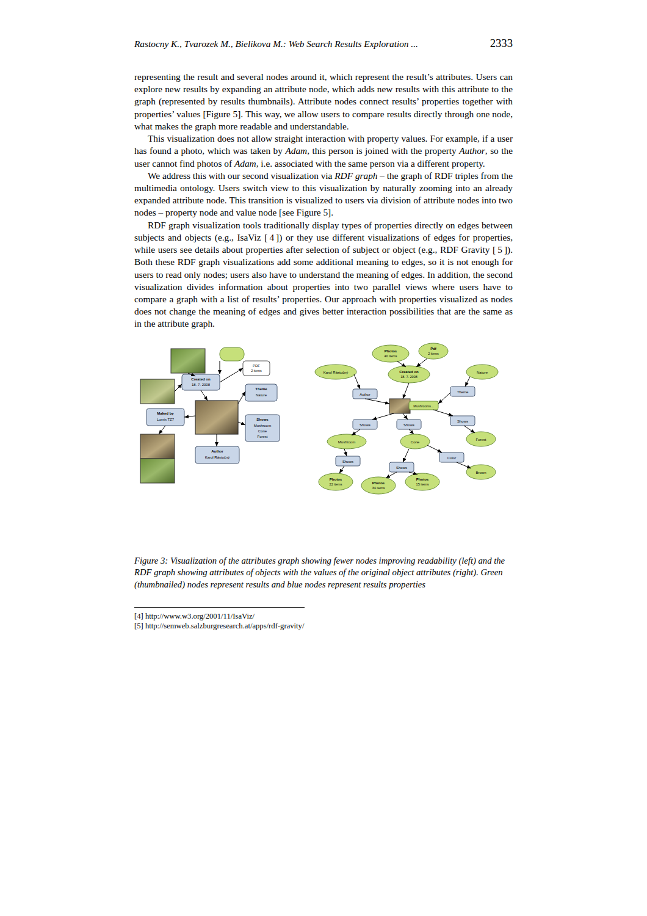Rastocny K., Tvarozek M., Bielikova M.: Web Search Results Exploration ... 2333
representing the result and several nodes around it, which represent the result’s attributes. Users can explore new results by expanding an attribute node, which adds new results with this attribute to the graph (represented by results thumbnails). Attribute nodes connect results’ properties together with properties’ values [Figure 5]. This way, we allow users to compare results directly through one node, what makes the graph more readable and understandable.
This visualization does not allow straight interaction with property values. For example, if a user has found a photo, which was taken by Adam, this person is joined with the property Author, so the user cannot find photos of Adam, i.e. associated with the same person via a different property.
We address this with our second visualization via RDF graph – the graph of RDF triples from the multimedia ontology. Users switch view to this visualization by naturally zooming into an already expanded attribute node. This transition is visualized to users via division of attribute nodes into two nodes – property node and value node [see Figure 5].
RDF graph visualization tools traditionally display types of properties directly on edges between subjects and objects (e.g., IsaViz [ 4 ]) or they use different visualizations of edges for properties, while users see details about properties after selection of subject or object (e.g., RDF Gravity [ 5 ]). Both these RDF graph visualizations add some additional meaning to edges, so it is not enough for users to read only nodes; users also have to understand the meaning of edges. In addition, the second visualization divides information about properties into two parallel views where users have to compare a graph with a list of results’ properties. Our approach with properties visualized as nodes does not change the meaning of edges and gives better interaction possibilities that are the same as in the attribute graph.
PDF 2 items Created on 18. 7. 2008 Theme Nature Maked by Lumix TZ7 Shows Mushroom Cone Forest Author Karol Rástočný Photos 40 items Pdf 2 items Karol Rástočný Created on 18. 7. 2008 Nature Author Theme Mushrooms... Shows Shows Shows Mushroom Cone Forest Shows Shows Color Brown Photos 22 items Photos 34 items Photos 15 items
Figure 3: Visualization of the attributes graph showing fewer nodes improving readability (left) and the RDF graph showing attributes of objects with the values of the original object attributes (right). Green (thumbnailed) nodes represent results and blue nodes represent results properties
[4] http://www.w3.org/2001/11/IsaViz/
[5] http://semweb.salzburgresearch.at/apps/rdf-gravity/